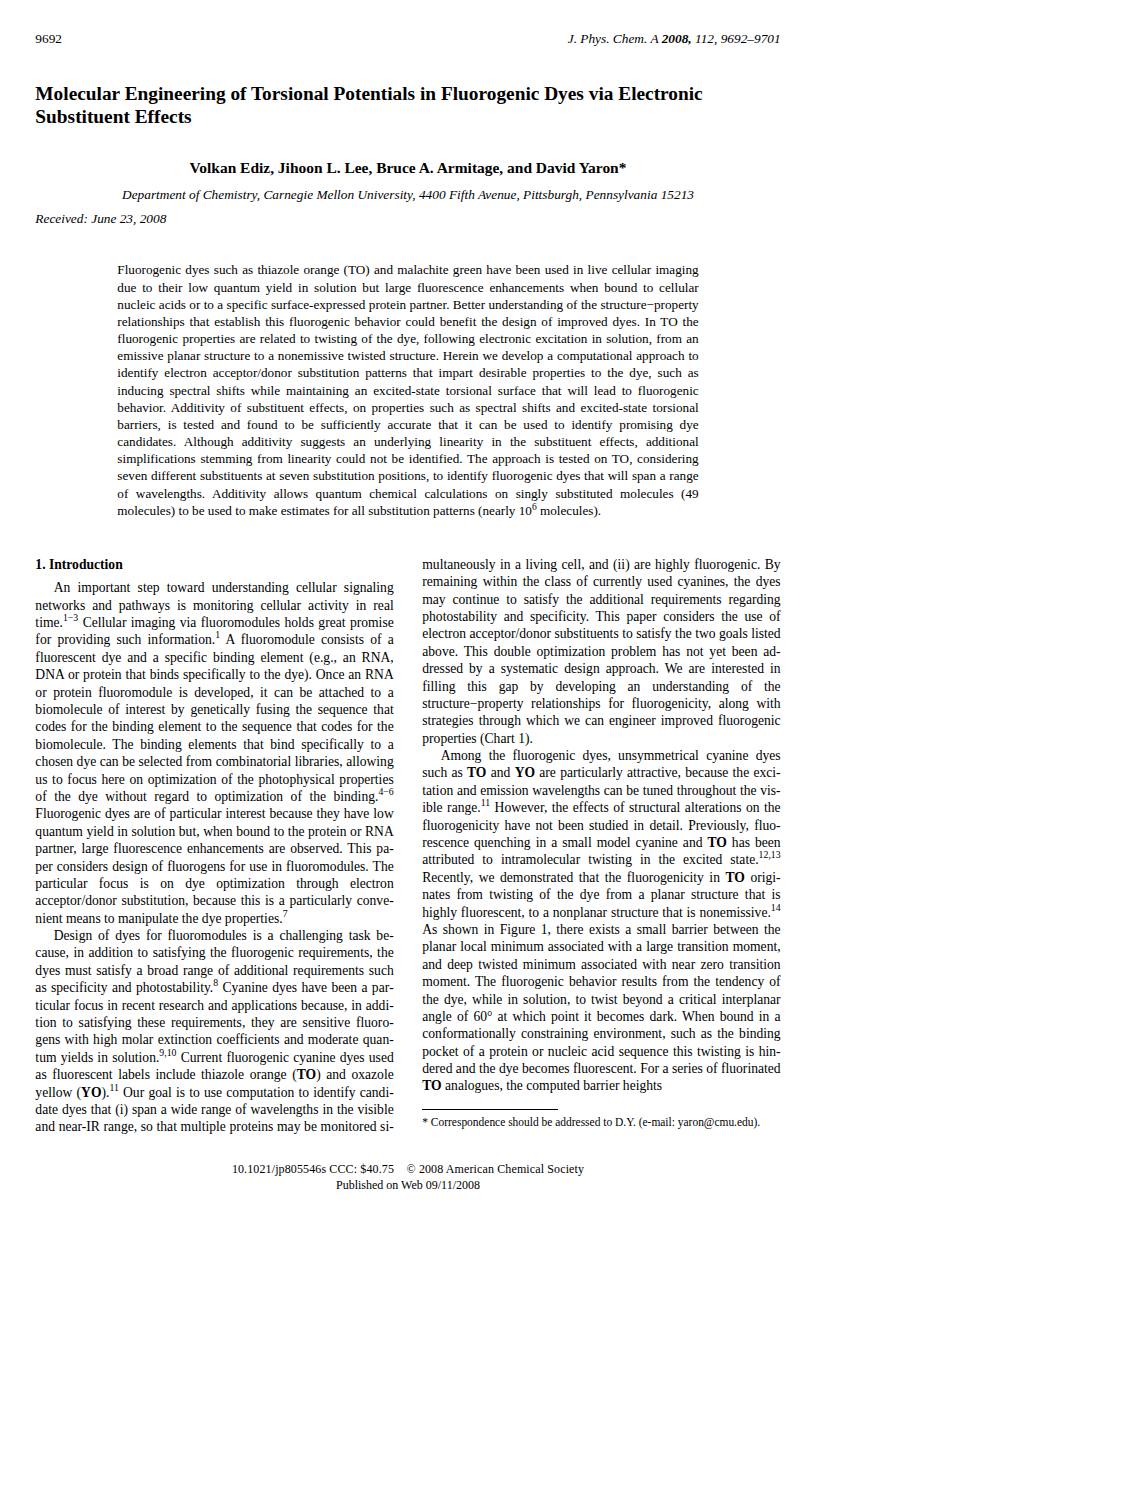9692 J. Phys. Chem. A 2008, 112, 9692–9701
Molecular Engineering of Torsional Potentials in Fluorogenic Dyes via Electronic Substituent Effects
Volkan Ediz, Jihoon L. Lee, Bruce A. Armitage, and David Yaron*
Department of Chemistry, Carnegie Mellon University, 4400 Fifth Avenue, Pittsburgh, Pennsylvania 15213
Received: June 23, 2008
Fluorogenic dyes such as thiazole orange (TO) and malachite green have been used in live cellular imaging due to their low quantum yield in solution but large fluorescence enhancements when bound to cellular nucleic acids or to a specific surface-expressed protein partner. Better understanding of the structure−property relationships that establish this fluorogenic behavior could benefit the design of improved dyes. In TO the fluorogenic properties are related to twisting of the dye, following electronic excitation in solution, from an emissive planar structure to a nonemissive twisted structure. Herein we develop a computational approach to identify electron acceptor/donor substitution patterns that impart desirable properties to the dye, such as inducing spectral shifts while maintaining an excited-state torsional surface that will lead to fluorogenic behavior. Additivity of substituent effects, on properties such as spectral shifts and excited-state torsional barriers, is tested and found to be sufficiently accurate that it can be used to identify promising dye candidates. Although additivity suggests an underlying linearity in the substituent effects, additional simplifications stemming from linearity could not be identified. The approach is tested on TO, considering seven different substituents at seven substitution positions, to identify fluorogenic dyes that will span a range of wavelengths. Additivity allows quantum chemical calculations on singly substituted molecules (49 molecules) to be used to make estimates for all substitution patterns (nearly 106 molecules).
1. Introduction
An important step toward understanding cellular signaling networks and pathways is monitoring cellular activity in real time.1−3 Cellular imaging via fluoromodules holds great promise for providing such information.1 A fluoromodule consists of a fluorescent dye and a specific binding element (e.g., an RNA, DNA or protein that binds specifically to the dye). Once an RNA or protein fluoromodule is developed, it can be attached to a biomolecule of interest by genetically fusing the sequence that codes for the binding element to the sequence that codes for the biomolecule. The binding elements that bind specifically to a chosen dye can be selected from combinatorial libraries, allowing us to focus here on optimization of the photophysical properties of the dye without regard to optimization of the binding.4−6 Fluorogenic dyes are of particular interest because they have low quantum yield in solution but, when bound to the protein or RNA partner, large fluorescence enhancements are observed. This paper considers design of fluorogens for use in fluoromodules. The particular focus is on dye optimization through electron acceptor/donor substitution, because this is a particularly convenient means to manipulate the dye properties.7
Design of dyes for fluoromodules is a challenging task because, in addition to satisfying the fluorogenic requirements, the dyes must satisfy a broad range of additional requirements such as specificity and photostability.8 Cyanine dyes have been a particular focus in recent research and applications because, in addition to satisfying these requirements, they are sensitive fluorogens with high molar extinction coefficients and moderate quantum yields in solution.9,10 Current fluorogenic cyanine dyes used as fluorescent labels include thiazole orange (TO) and oxazole yellow (YO).11 Our goal is to use computation to identify candidate dyes that (i) span a wide range of wavelengths in the visible and near-IR range, so that multiple proteins may be monitored simultaneously in a living cell, and (ii) are highly fluorogenic. By remaining within the class of currently used cyanines, the dyes may continue to satisfy the additional requirements regarding photostability and specificity. This paper considers the use of electron acceptor/donor substituents to satisfy the two goals listed above. This double optimization problem has not yet been addressed by a systematic design approach. We are interested in filling this gap by developing an understanding of the structure−property relationships for fluorogenicity, along with strategies through which we can engineer improved fluorogenic properties (Chart 1).
Among the fluorogenic dyes, unsymmetrical cyanine dyes such as TO and YO are particularly attractive, because the excitation and emission wavelengths can be tuned throughout the visible range.11 However, the effects of structural alterations on the fluorogenicity have not been studied in detail. Previously, fluorescence quenching in a small model cyanine and TO has been attributed to intramolecular twisting in the excited state.12,13 Recently, we demonstrated that the fluorogenicity in TO originates from twisting of the dye from a planar structure that is highly fluorescent, to a nonplanar structure that is nonemissive.14 As shown in Figure 1, there exists a small barrier between the planar local minimum associated with a large transition moment, and deep twisted minimum associated with near zero transition moment. The fluorogenic behavior results from the tendency of the dye, while in solution, to twist beyond a critical interplanar angle of 60° at which point it becomes dark. When bound in a conformationally constraining environment, such as the binding pocket of a protein or nucleic acid sequence this twisting is hindered and the dye becomes fluorescent. For a series of fluorinated TO analogues, the computed barrier heights
* Correspondence should be addressed to D.Y. (e-mail: yaron@cmu.edu).
10.1021/jp805546s CCC: $40.75 © 2008 American Chemical Society
Published on Web 09/11/2008